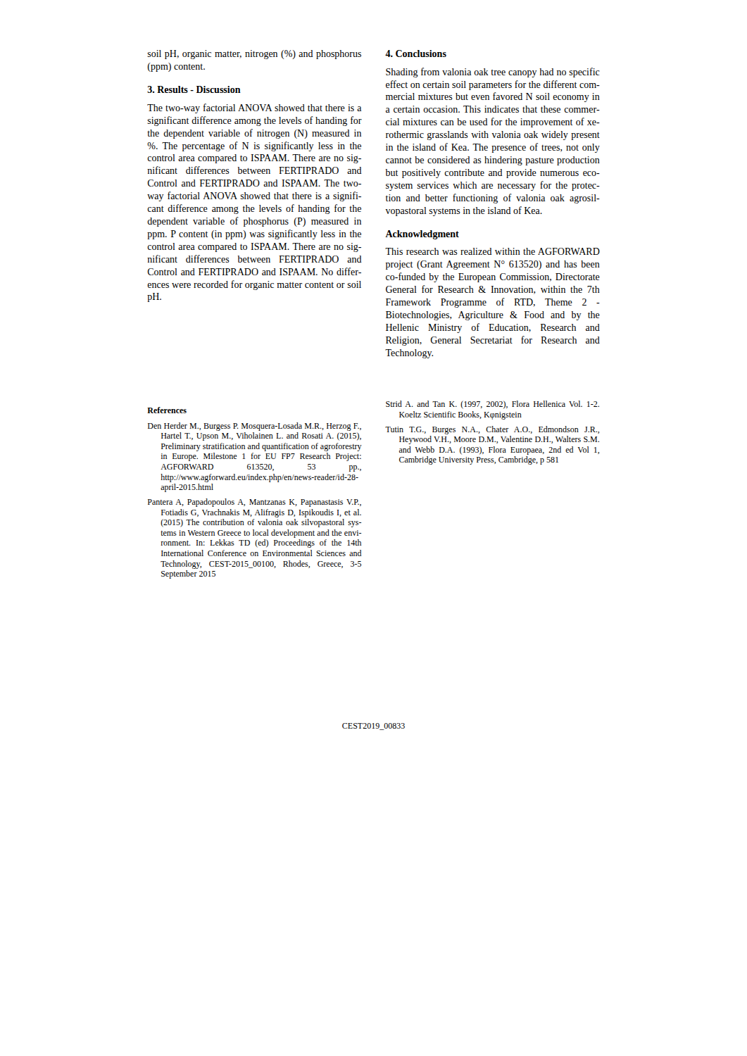soil pH, organic matter, nitrogen (%) and phosphorus (ppm) content.
3. Results - Discussion
The two-way factorial ANOVA showed that there is a significant difference among the levels of handing for the dependent variable of nitrogen (N) measured in %. The percentage of N is significantly less in the control area compared to ISPAAM. There are no significant differences between FERTIPRADO and Control and FERTIPRADO and ISPAAM. The two-way factorial ANOVA showed that there is a significant difference among the levels of handing for the dependent variable of phosphorus (P) measured in ppm. P content (in ppm) was significantly less in the control area compared to ISPAAM. There are no significant differences between FERTIPRADO and Control and FERTIPRADO and ISPAAM. No differences were recorded for organic matter content or soil pH.
References
Den Herder M., Burgess P. Mosquera-Losada M.R., Herzog F., Hartel T., Upson M., Viholainen L. and Rosati A. (2015), Preliminary stratification and quantification of agroforestry in Europe. Milestone 1 for EU FP7 Research Project: AGFORWARD 613520, 53 pp., http://www.agforward.eu/index.php/en/news-reader/id-28-april-2015.html
Pantera A, Papadopoulos A, Mantzanas K, Papanastasis V.P., Fotiadis G, Vrachnakis M, Alifragis D, Ispikoudis I, et al. (2015) The contribution of valonia oak silvopastoral systems in Western Greece to local development and the environment. In: Lekkas TD (ed) Proceedings of the 14th International Conference on Environmental Sciences and Technology, CEST-2015_00100, Rhodes, Greece, 3-5 September 2015
4. Conclusions
Shading from valonia oak tree canopy had no specific effect on certain soil parameters for the different commercial mixtures but even favored N soil economy in a certain occasion. This indicates that these commercial mixtures can be used for the improvement of xerothermic grasslands with valonia oak widely present in the island of Kea. The presence of trees, not only cannot be considered as hindering pasture production but positively contribute and provide numerous ecosystem services which are necessary for the protection and better functioning of valonia oak agrosilvopastoral systems in the island of Kea.
Acknowledgment
This research was realized within the AGFORWARD project (Grant Agreement N° 613520) and has been co-funded by the European Commission, Directorate General for Research & Innovation, within the 7th Framework Programme of RTD, Theme 2 - Biotechnologies, Agriculture & Food and by the Hellenic Ministry of Education, Research and Religion, General Secretariat for Research and Technology.
Strid A. and Tan K. (1997, 2002), Flora Hellenica Vol. 1-2. Koeltz Scientific Books, Kφnigstein
Tutin T.G., Burges N.A., Chater A.O., Edmondson J.R., Heywood V.H., Moore D.M., Valentine D.H., Walters S.M. and Webb D.A. (1993), Flora Europaea, 2nd ed Vol 1, Cambridge University Press, Cambridge, p 581
CEST2019_00833